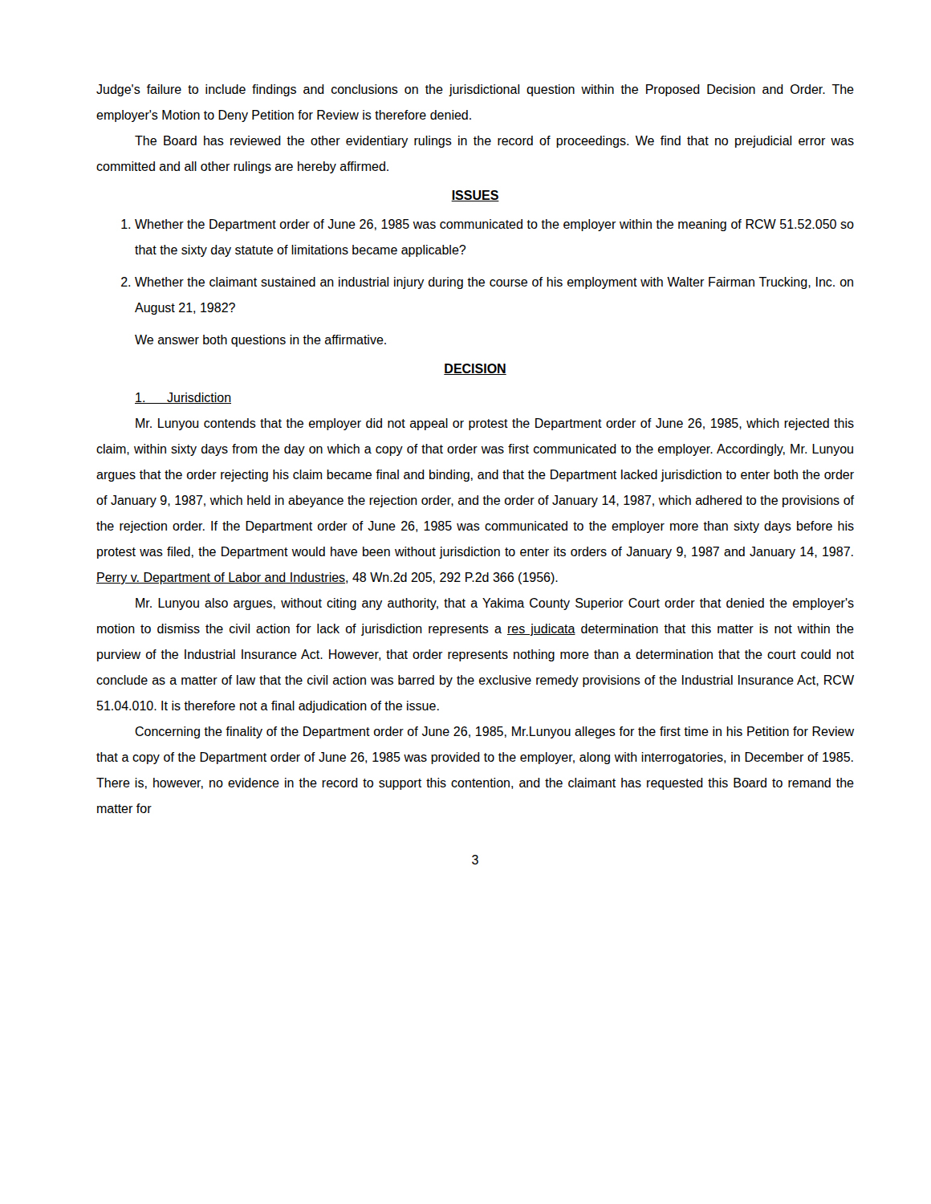Judge's failure to include findings and conclusions on the jurisdictional question within the Proposed Decision and Order. The employer's Motion to Deny Petition for Review is therefore denied.
The Board has reviewed the other evidentiary rulings in the record of proceedings. We find that no prejudicial error was committed and all other rulings are hereby affirmed.
ISSUES
Whether the Department order of June 26, 1985 was communicated to the employer within the meaning of RCW 51.52.050 so that the sixty day statute of limitations became applicable?
Whether the claimant sustained an industrial injury during the course of his employment with Walter Fairman Trucking, Inc. on August 21, 1982?
We answer both questions in the affirmative.
DECISION
1. Jurisdiction
Mr. Lunyou contends that the employer did not appeal or protest the Department order of June 26, 1985, which rejected this claim, within sixty days from the day on which a copy of that order was first communicated to the employer. Accordingly, Mr. Lunyou argues that the order rejecting his claim became final and binding, and that the Department lacked jurisdiction to enter both the order of January 9, 1987, which held in abeyance the rejection order, and the order of January 14, 1987, which adhered to the provisions of the rejection order. If the Department order of June 26, 1985 was communicated to the employer more than sixty days before his protest was filed, the Department would have been without jurisdiction to enter its orders of January 9, 1987 and January 14, 1987. Perry v. Department of Labor and Industries, 48 Wn.2d 205, 292 P.2d 366 (1956).
Mr. Lunyou also argues, without citing any authority, that a Yakima County Superior Court order that denied the employer's motion to dismiss the civil action for lack of jurisdiction represents a res judicata determination that this matter is not within the purview of the Industrial Insurance Act. However, that order represents nothing more than a determination that the court could not conclude as a matter of law that the civil action was barred by the exclusive remedy provisions of the Industrial Insurance Act, RCW 51.04.010. It is therefore not a final adjudication of the issue.
Concerning the finality of the Department order of June 26, 1985, Mr.Lunyou alleges for the first time in his Petition for Review that a copy of the Department order of June 26, 1985 was provided to the employer, along with interrogatories, in December of 1985. There is, however, no evidence in the record to support this contention, and the claimant has requested this Board to remand the matter for
3